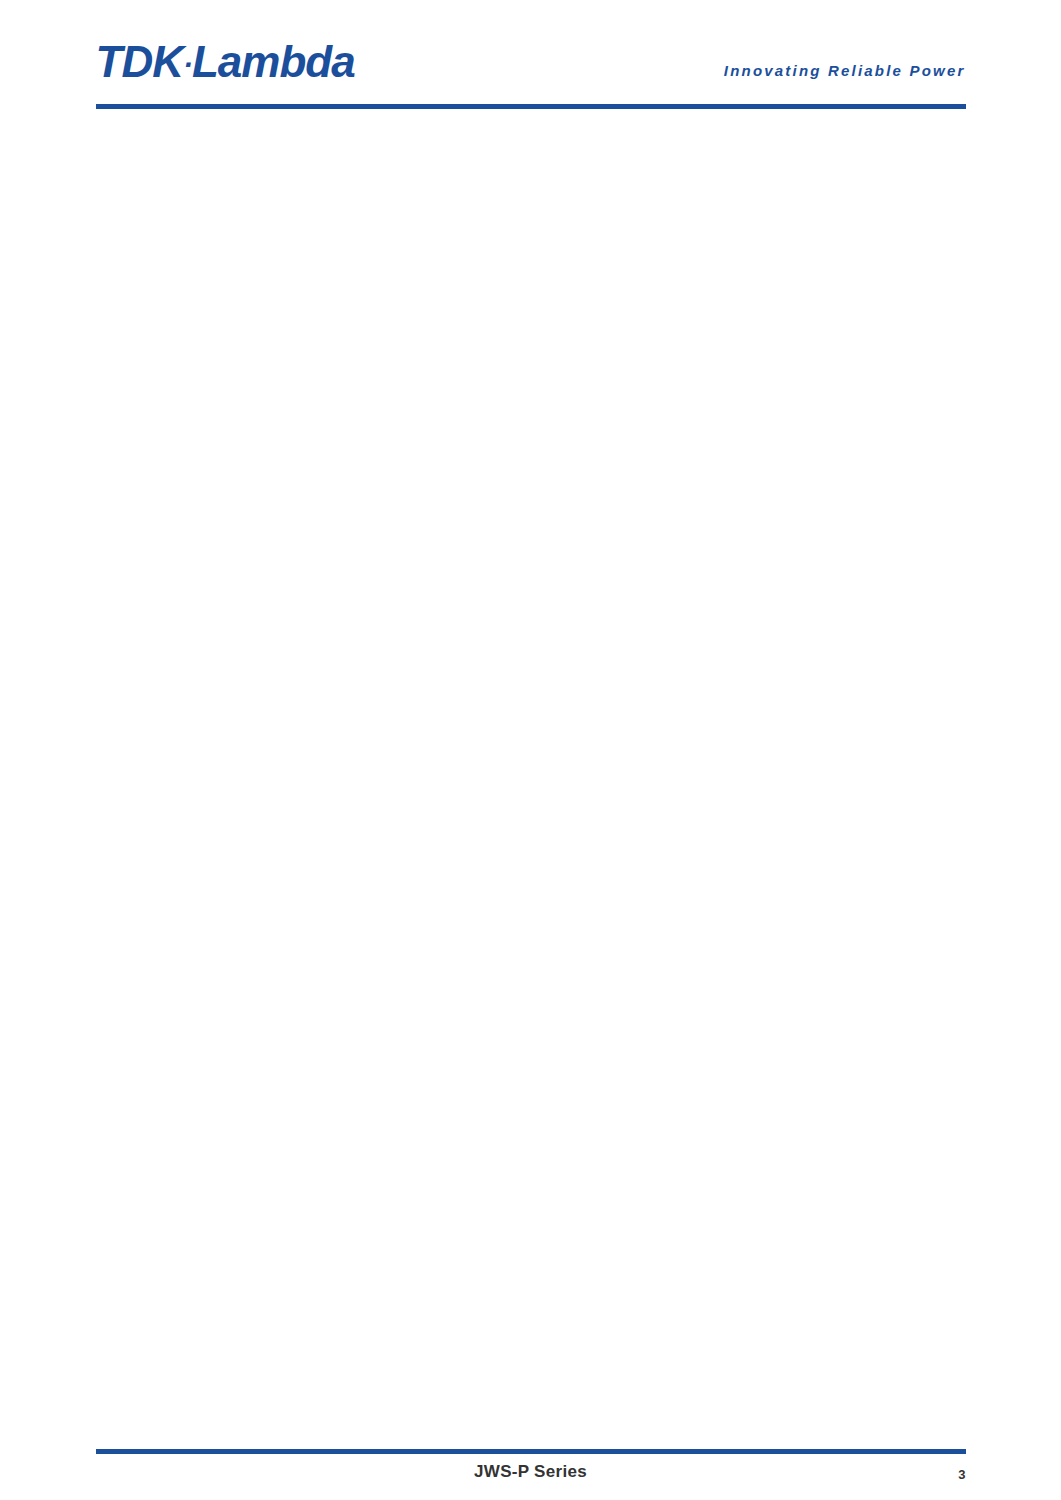TDK·Lambda
Innovating Reliable Power
JWS-P Series 3